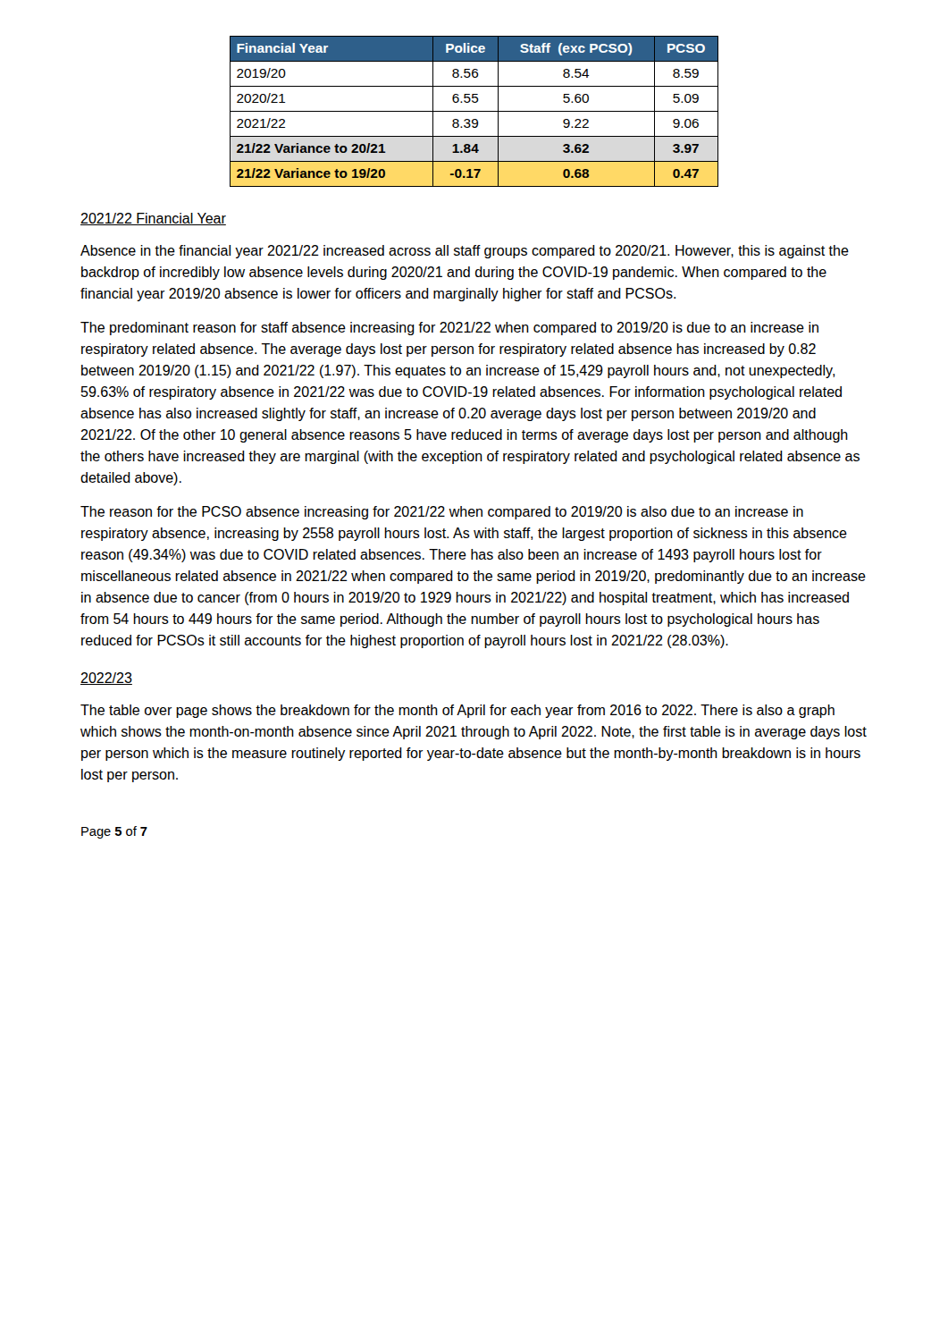| Financial Year | Police | Staff (exc PCSO) | PCSO |
| --- | --- | --- | --- |
| 2019/20 | 8.56 | 8.54 | 8.59 |
| 2020/21 | 6.55 | 5.60 | 5.09 |
| 2021/22 | 8.39 | 9.22 | 9.06 |
| 21/22 Variance to 20/21 | 1.84 | 3.62 | 3.97 |
| 21/22 Variance to 19/20 | -0.17 | 0.68 | 0.47 |
2021/22 Financial Year
Absence in the financial year 2021/22 increased across all staff groups compared to 2020/21. However, this is against the backdrop of incredibly low absence levels during 2020/21 and during the COVID-19 pandemic. When compared to the financial year 2019/20 absence is lower for officers and marginally higher for staff and PCSOs.
The predominant reason for staff absence increasing for 2021/22 when compared to 2019/20 is due to an increase in respiratory related absence. The average days lost per person for respiratory related absence has increased by 0.82 between 2019/20 (1.15) and 2021/22 (1.97). This equates to an increase of 15,429 payroll hours and, not unexpectedly, 59.63% of respiratory absence in 2021/22 was due to COVID-19 related absences. For information psychological related absence has also increased slightly for staff, an increase of 0.20 average days lost per person between 2019/20 and 2021/22. Of the other 10 general absence reasons 5 have reduced in terms of average days lost per person and although the others have increased they are marginal (with the exception of respiratory related and psychological related absence as detailed above).
The reason for the PCSO absence increasing for 2021/22 when compared to 2019/20 is also due to an increase in respiratory absence, increasing by 2558 payroll hours lost. As with staff, the largest proportion of sickness in this absence reason (49.34%) was due to COVID related absences. There has also been an increase of 1493 payroll hours lost for miscellaneous related absence in 2021/22 when compared to the same period in 2019/20, predominantly due to an increase in absence due to cancer (from 0 hours in 2019/20 to 1929 hours in 2021/22) and hospital treatment, which has increased from 54 hours to 449 hours for the same period. Although the number of payroll hours lost to psychological hours has reduced for PCSOs it still accounts for the highest proportion of payroll hours lost in 2021/22 (28.03%).
2022/23
The table over page shows the breakdown for the month of April for each year from 2016 to 2022. There is also a graph which shows the month-on-month absence since April 2021 through to April 2022. Note, the first table is in average days lost per person which is the measure routinely reported for year-to-date absence but the month-by-month breakdown is in hours lost per person.
Page 5 of 7